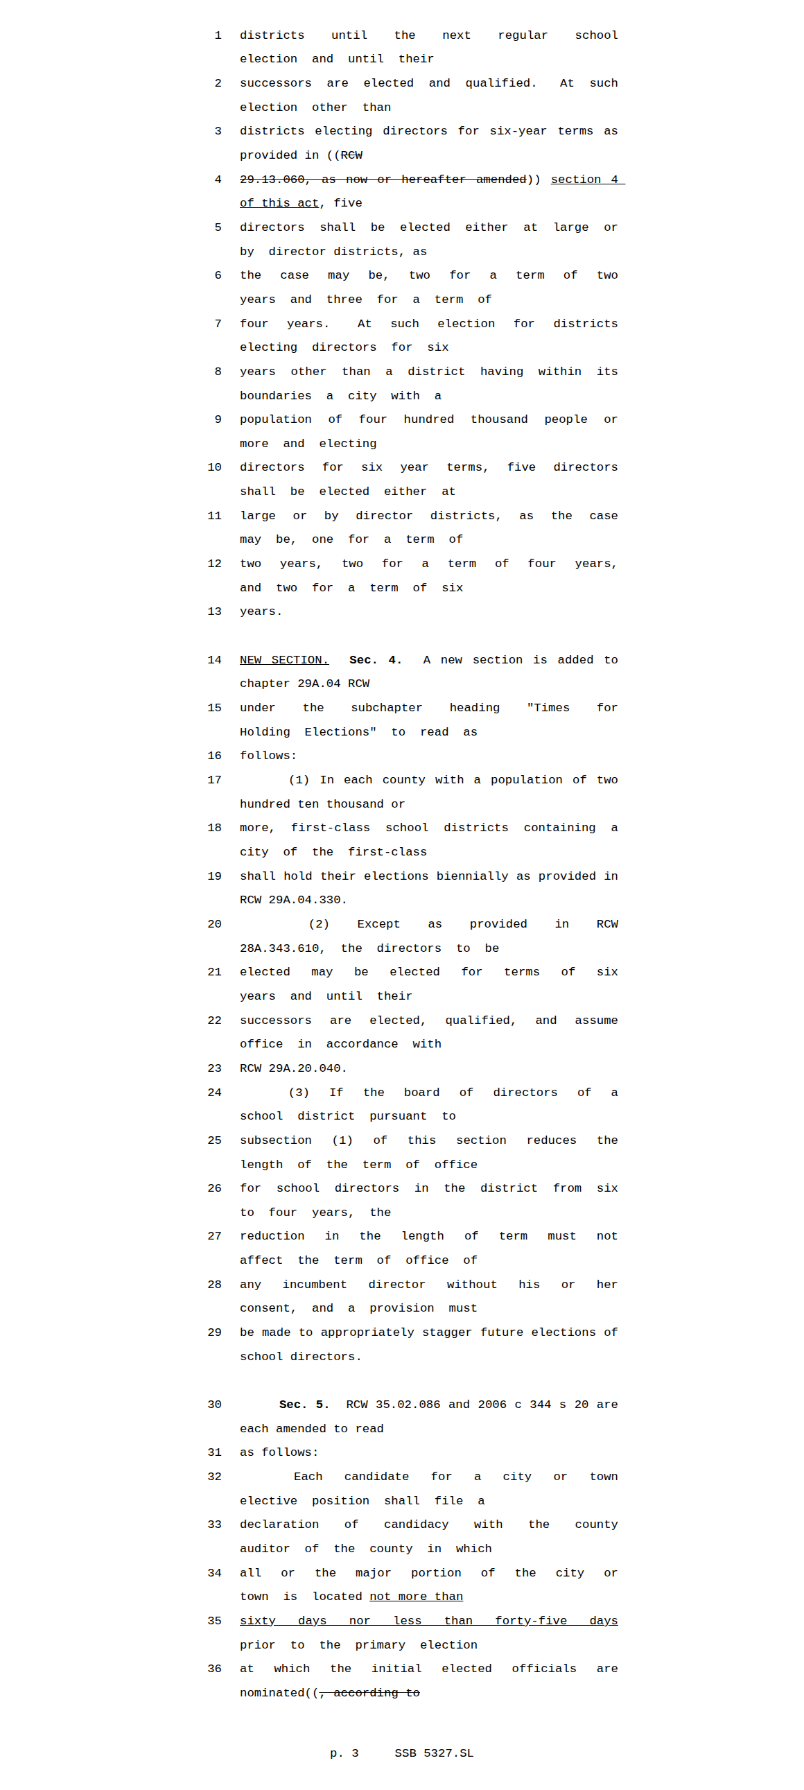1 districts until the next regular school election and until their
2 successors are elected and qualified. At such election other than
3 districts electing directors for six-year terms as provided in ((RCW
429.13.060, as now or hereafter amended)) section 4 of this act, five
5 directors shall be elected either at large or by director districts, as
6 the case may be, two for a term of two years and three for a term of
7 four years. At such election for districts electing directors for six
8 years other than a district having within its boundaries a city with a
9 population of four hundred thousand people or more and electing
10 directors for six year terms, five directors shall be elected either at
11 large or by director districts, as the case may be, one for a term of
12 two years, two for a term of four years, and two for a term of six
13 years.
14 NEW SECTION. Sec. 4. A new section is added to chapter 29A.04 RCW
15 under the subchapter heading "Times for Holding Elections" to read as
16 follows:
17 (1) In each county with a population of two hundred ten thousand or
18 more, first-class school districts containing a city of the first-class
19 shall hold their elections biennially as provided in RCW 29A.04.330.
20 (2) Except as provided in RCW 28A.343.610, the directors to be
21 elected may be elected for terms of six years and until their
22 successors are elected, qualified, and assume office in accordance with
23 RCW 29A.20.040.
24 (3) If the board of directors of a school district pursuant to
25 subsection (1) of this section reduces the length of the term of office
26 for school directors in the district from six to four years, the
27 reduction in the length of term must not affect the term of office of
28 any incumbent director without his or her consent, and a provision must
29 be made to appropriately stagger future elections of school directors.
30 Sec. 5. RCW 35.02.086 and 2006 c 344 s 20 are each amended to read
31 as follows:
32 Each candidate for a city or town elective position shall file a
33 declaration of candidacy with the county auditor of the county in which
34 all or the major portion of the city or town is located not more than
35 sixty days nor less than forty-five days prior to the primary election
36 at which the initial elected officials are nominated((, according to
p. 3 SSB 5327.SL